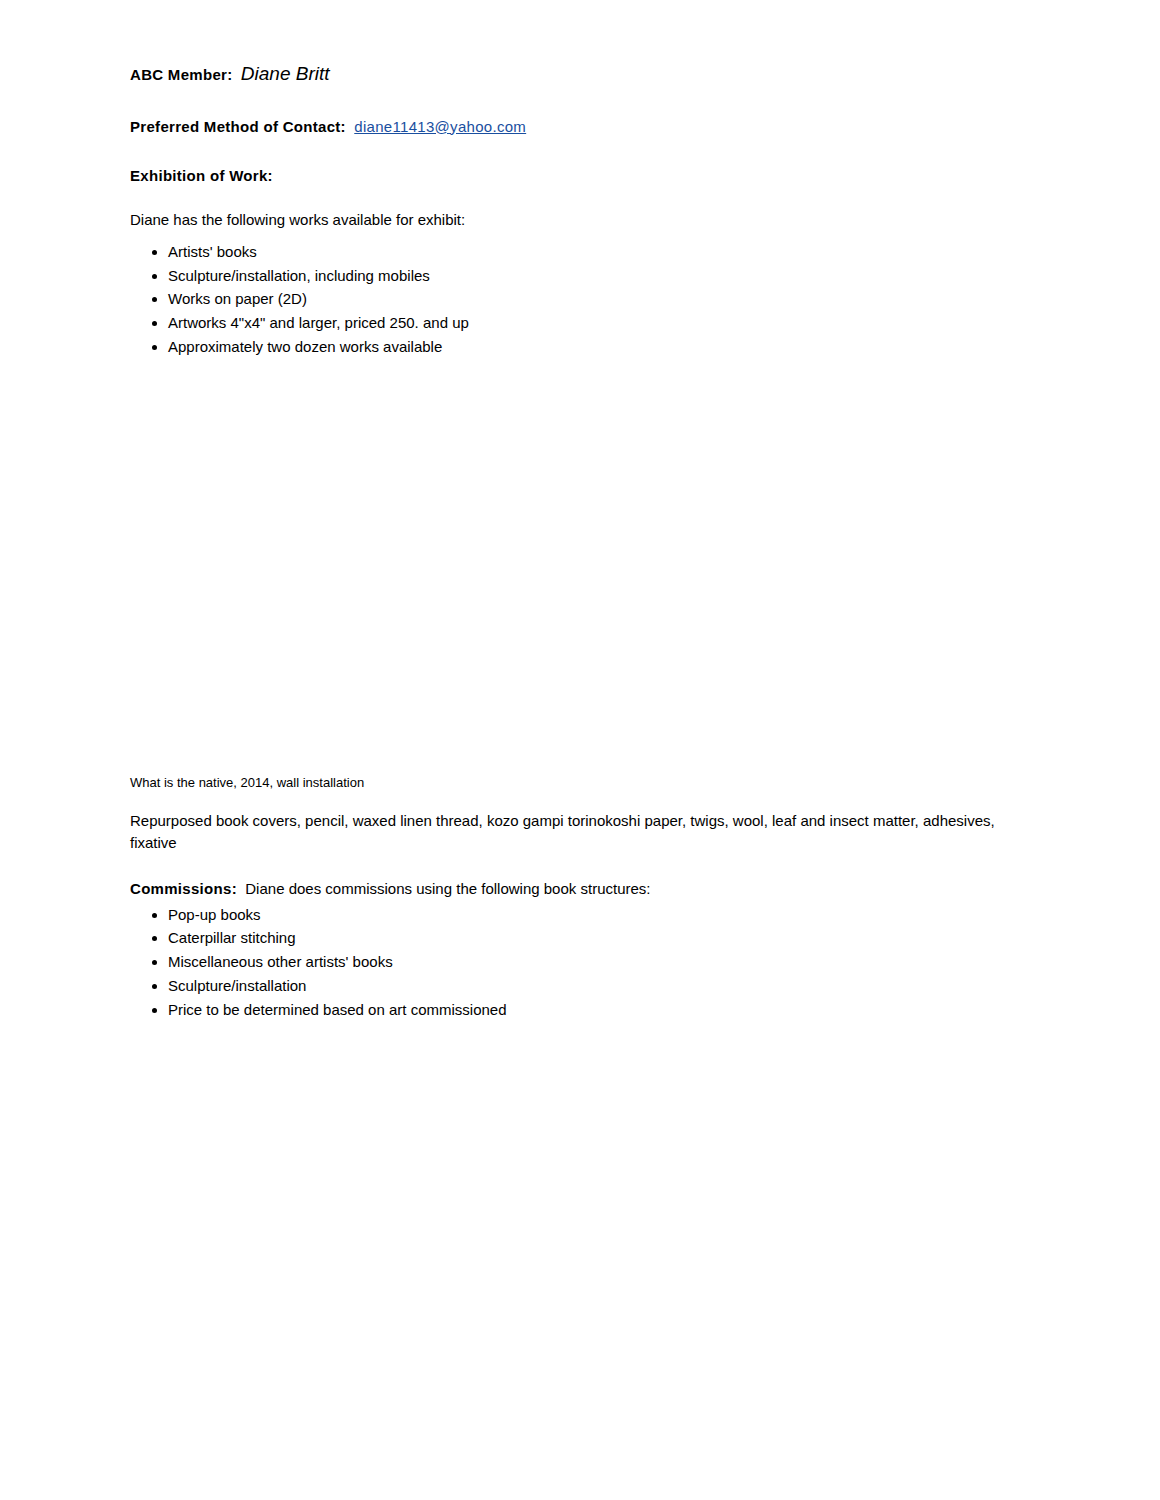ABC Member: Diane Britt
Preferred Method of Contact: diane11413@yahoo.com
Exhibition of Work:
Diane has the following works available for exhibit:
Artists' books
Sculpture/installation, including mobiles
Works on paper (2D)
Artworks 4"x4" and larger, priced 250. and up
Approximately two dozen works available
What is the native, 2014, wall installation
Repurposed book covers, pencil, waxed linen thread, kozo gampi torinokoshi paper, twigs, wool, leaf and insect matter, adhesives, fixative
Commissions: Diane does commissions using the following book structures:
Pop-up books
Caterpillar stitching
Miscellaneous other artists' books
Sculpture/installation
Price to be determined based on art commissioned